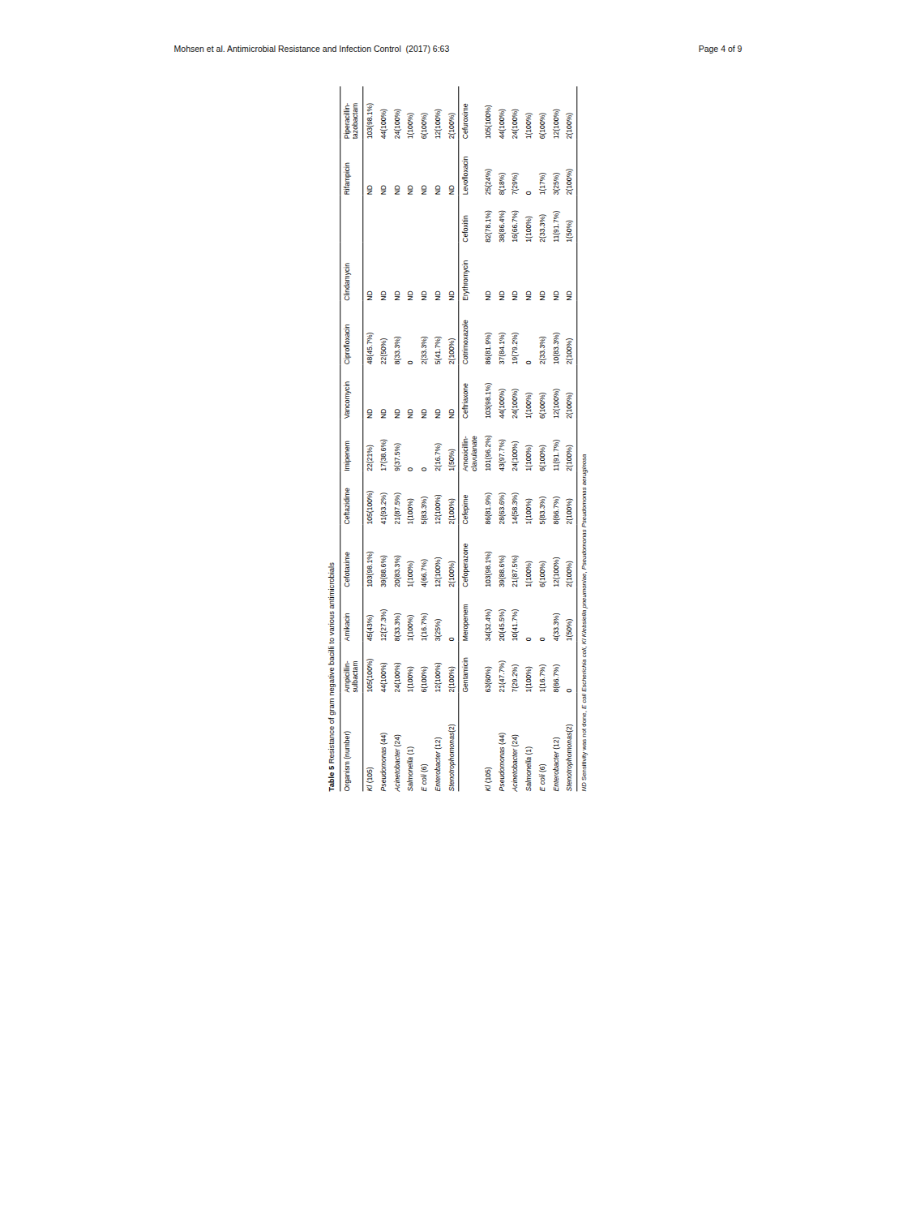Mohsen et al. Antimicrobial Resistance and Infection Control (2017) 6:63
Page 4 of 9
Table 5 Resistance of gram negative bacilli to various antimicrobials
| Organism (number) | Ampicillin- sulbactam | Amikacin | Cefotaxime | Ceftazidime | Imipenem | Vancomycin | Ciprofloxacin | Clindamycin | | Rifampicin | Piperacillin- tazobactam |
| --- | --- | --- | --- | --- | --- | --- | --- | --- | --- | --- | --- |
| Kl (105) | 105(100%) | 45(43%) | 103(98.1%) | 105(100%) | 22(21%) | ND | 48(45.7%) | ND | | ND | 103(98.1%) |
| Pseudomonas (44) | 44(100%) | 12(27.3%) | 39(88.6%) | 41(93.2%) | 17(38.6%) | ND | 22(50%) | ND | | ND | 44(100%) |
| Acinetobacter (24) | 24(100%) | 8(33.3%) | 20(83.3%) | 21(87.5%) | 9(37.5%) | ND | 8(33.3%) | ND | | ND | 24(100%) |
| Salmonella (1) | 1(100%) | 1(100%) | 1(100%) | 1(100%) | 0 | ND | 0 | ND | | ND | 1(100%) |
| E coli (6) | 6(100%) | 1(16.7%) | 4(66.7%) | 5(83.3%) | 0 | ND | 2(33.3%) | ND | | ND | 6(100%) |
| Enterobacter (12) | 12(100%) | 3(25%) | 12(100%) | 12(100%) | 2(16.7%) | ND | 5(41.7%) | ND | | ND | 12(100%) |
| Stenotrophomonas (2) | 2(100%) | 0 | 2(100%) | 2(100%) | 1(50%) | ND | 2(100%) | ND | | ND | 2(100%) |
| | Gentamicin | Meropenem | Cefoperazone | Cefepime | Amoxicillin- clavulanate | Ceftriaxone | Cotrimoxazole | Erythromycin | Cefoxitin | Levofloxacin | Cefuroxime |
| Kl (105) | 63(60%) | 34(32.4%) | 103(98.1%) | 86(81.9%) | 101(96.2%) | 103(98.1%) | 86(81.9%) | ND | 82(78.1%) | 25(24%) | 105(100%) |
| Pseudomonas (44) | 21(47.7%) | 20(45.5%) | 39(88.6%) | 28(63.6%) | 43(97.7%) | 44(100%) | 37(84.1%) | ND | 38(86.4%) | 8(18%) | 44(100%) |
| Acinetobacter (24) | 7(29.2%) | 10(41.7%) | 21(87.5%) | 14(58.3%) | 24(100%) | 24(100%) | 19(79.2%) | ND | 16(66.7%) | 7(29%) | 24(100%) |
| Salmonella (1) | 1(100%) | 0 | 1(100%) | 1(100%) | 1(100%) | 1(100%) | 0 | ND | 1(100%) | 0 | 1(100%) |
| E coli (6) | 1(16.7%) | 0 | 6(100%) | 5(83.3%) | 6(100%) | 6(100%) | 2(33.3%) | ND | 2(33.3%) | 1(17%) | 6(100%) |
| Enterobacter (12) | 8(66.7%) | 4(33.3%) | 12(100%) | 8(66.7%) | 11(91.7%) | 12(100%) | 10(83.3%) | ND | 11(91.7%) | 3(25%) | 12(100%) |
| Stenotrophomonas (2) | 0 | 1(50%) | 2(100%) | 2(100%) | 2(100%) | 2(100%) | 2(100%) | ND | 1(50%) | 2(100%) | 2(100%) |
ND Sensitivity was not done, E coli Escherichia coli, Kl Klebsiella pneumoniae, Pseudomonas Pseudomonas aeruginosa